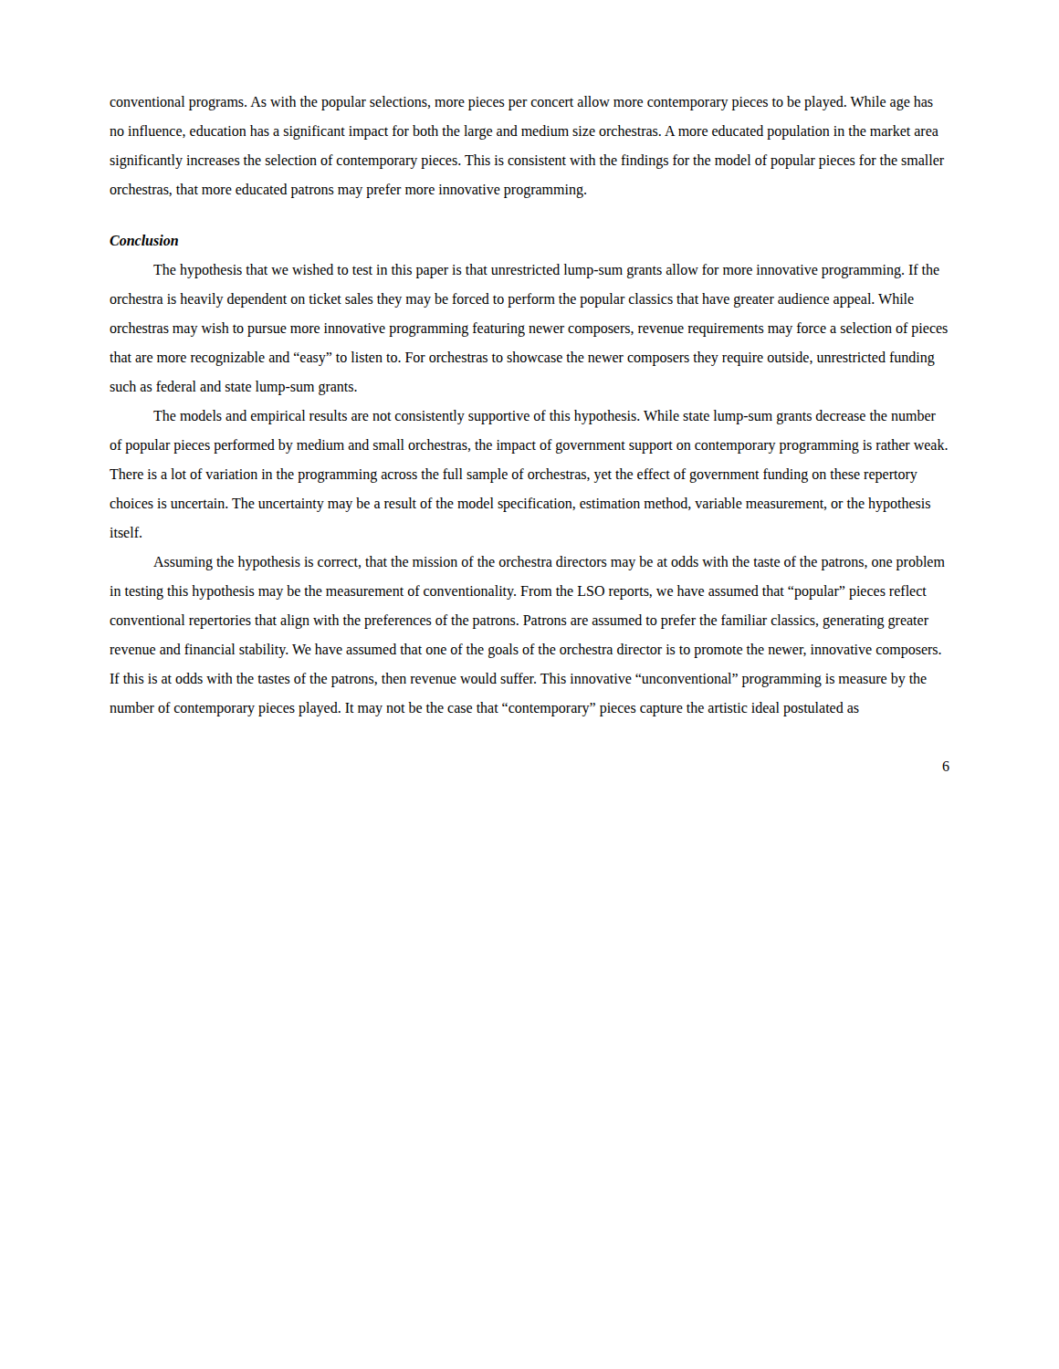conventional programs. As with the popular selections, more pieces per concert allow more contemporary pieces to be played. While age has no influence, education has a significant impact for both the large and medium size orchestras. A more educated population in the market area significantly increases the selection of contemporary pieces. This is consistent with the findings for the model of popular pieces for the smaller orchestras, that more educated patrons may prefer more innovative programming.
Conclusion
The hypothesis that we wished to test in this paper is that unrestricted lump-sum grants allow for more innovative programming. If the orchestra is heavily dependent on ticket sales they may be forced to perform the popular classics that have greater audience appeal. While orchestras may wish to pursue more innovative programming featuring newer composers, revenue requirements may force a selection of pieces that are more recognizable and “easy” to listen to. For orchestras to showcase the newer composers they require outside, unrestricted funding such as federal and state lump-sum grants.
The models and empirical results are not consistently supportive of this hypothesis. While state lump-sum grants decrease the number of popular pieces performed by medium and small orchestras, the impact of government support on contemporary programming is rather weak. There is a lot of variation in the programming across the full sample of orchestras, yet the effect of government funding on these repertory choices is uncertain. The uncertainty may be a result of the model specification, estimation method, variable measurement, or the hypothesis itself.
Assuming the hypothesis is correct, that the mission of the orchestra directors may be at odds with the taste of the patrons, one problem in testing this hypothesis may be the measurement of conventionality. From the LSO reports, we have assumed that “popular” pieces reflect conventional repertories that align with the preferences of the patrons. Patrons are assumed to prefer the familiar classics, generating greater revenue and financial stability. We have assumed that one of the goals of the orchestra director is to promote the newer, innovative composers. If this is at odds with the tastes of the patrons, then revenue would suffer. This innovative “unconventional” programming is measure by the number of contemporary pieces played. It may not be the case that “contemporary” pieces capture the artistic ideal postulated as
6